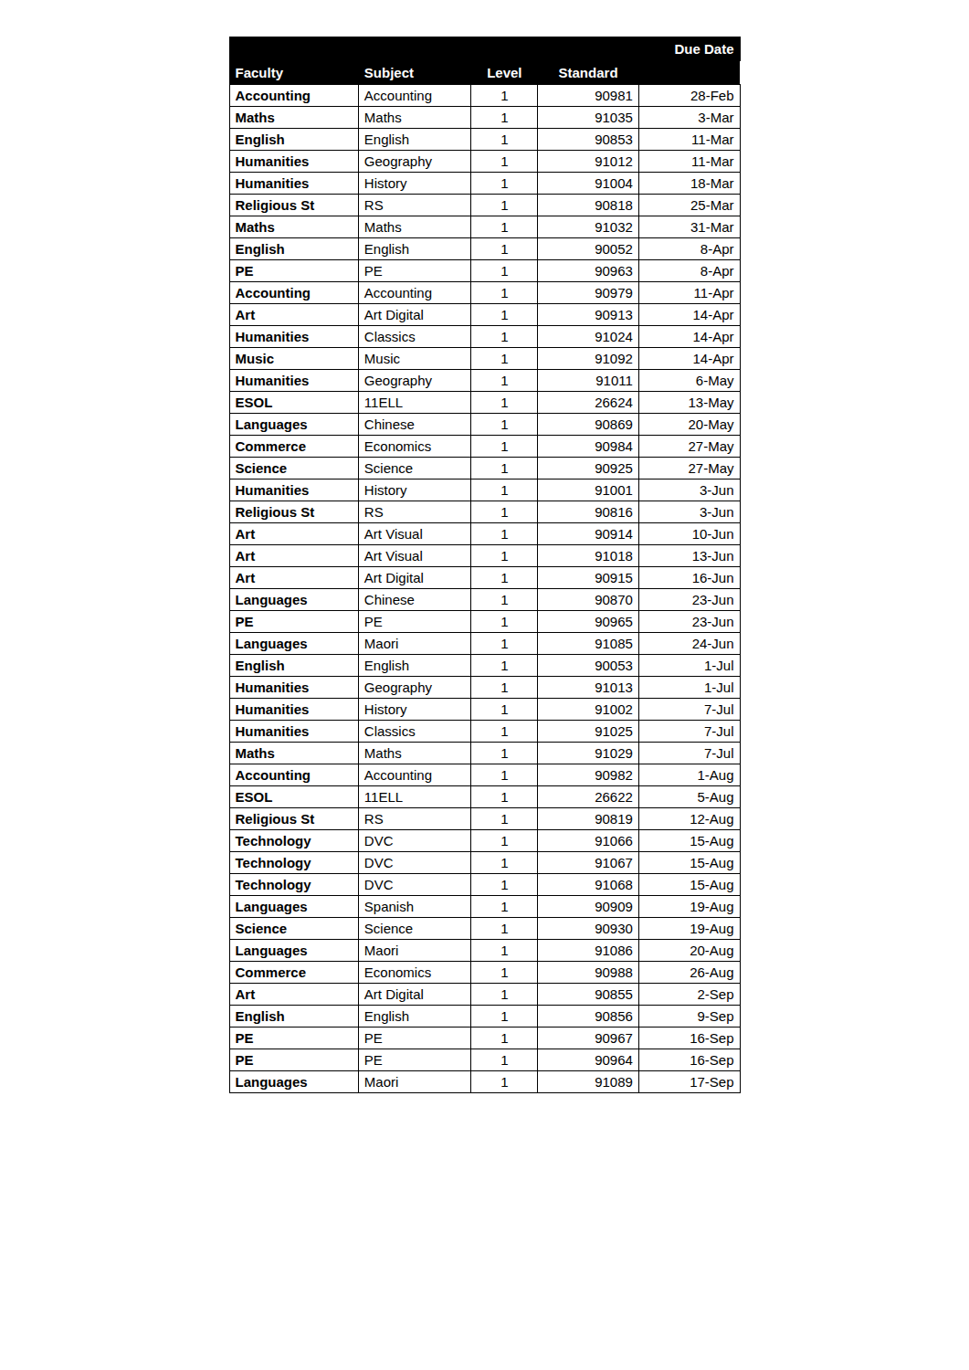| | Due Date |
| --- | --- |
| Faculty | Subject | Level | Standard | |
| Accounting | Accounting | 1 | 90981 | 28-Feb |
| Maths | Maths | 1 | 91035 | 3-Mar |
| English | English | 1 | 90853 | 11-Mar |
| Humanities | Geography | 1 | 91012 | 11-Mar |
| Humanities | History | 1 | 91004 | 18-Mar |
| Religious St | RS | 1 | 90818 | 25-Mar |
| Maths | Maths | 1 | 91032 | 31-Mar |
| English | English | 1 | 90052 | 8-Apr |
| PE | PE | 1 | 90963 | 8-Apr |
| Accounting | Accounting | 1 | 90979 | 11-Apr |
| Art | Art Digital | 1 | 90913 | 14-Apr |
| Humanities | Classics | 1 | 91024 | 14-Apr |
| Music | Music | 1 | 91092 | 14-Apr |
| Humanities | Geography | 1 | 91011 | 6-May |
| ESOL | 11ELL | 1 | 26624 | 13-May |
| Languages | Chinese | 1 | 90869 | 20-May |
| Commerce | Economics | 1 | 90984 | 27-May |
| Science | Science | 1 | 90925 | 27-May |
| Humanities | History | 1 | 91001 | 3-Jun |
| Religious St | RS | 1 | 90816 | 3-Jun |
| Art | Art Visual | 1 | 90914 | 10-Jun |
| Art | Art Visual | 1 | 91018 | 13-Jun |
| Art | Art Digital | 1 | 90915 | 16-Jun |
| Languages | Chinese | 1 | 90870 | 23-Jun |
| PE | PE | 1 | 90965 | 23-Jun |
| Languages | Maori | 1 | 91085 | 24-Jun |
| English | English | 1 | 90053 | 1-Jul |
| Humanities | Geography | 1 | 91013 | 1-Jul |
| Humanities | History | 1 | 91002 | 7-Jul |
| Humanities | Classics | 1 | 91025 | 7-Jul |
| Maths | Maths | 1 | 91029 | 7-Jul |
| Accounting | Accounting | 1 | 90982 | 1-Aug |
| ESOL | 11ELL | 1 | 26622 | 5-Aug |
| Religious St | RS | 1 | 90819 | 12-Aug |
| Technology | DVC | 1 | 91066 | 15-Aug |
| Technology | DVC | 1 | 91067 | 15-Aug |
| Technology | DVC | 1 | 91068 | 15-Aug |
| Languages | Spanish | 1 | 90909 | 19-Aug |
| Science | Science | 1 | 90930 | 19-Aug |
| Languages | Maori | 1 | 91086 | 20-Aug |
| Commerce | Economics | 1 | 90988 | 26-Aug |
| Art | Art Digital | 1 | 90855 | 2-Sep |
| English | English | 1 | 90856 | 9-Sep |
| PE | PE | 1 | 90967 | 16-Sep |
| PE | PE | 1 | 90964 | 16-Sep |
| Languages | Maori | 1 | 91089 | 17-Sep |